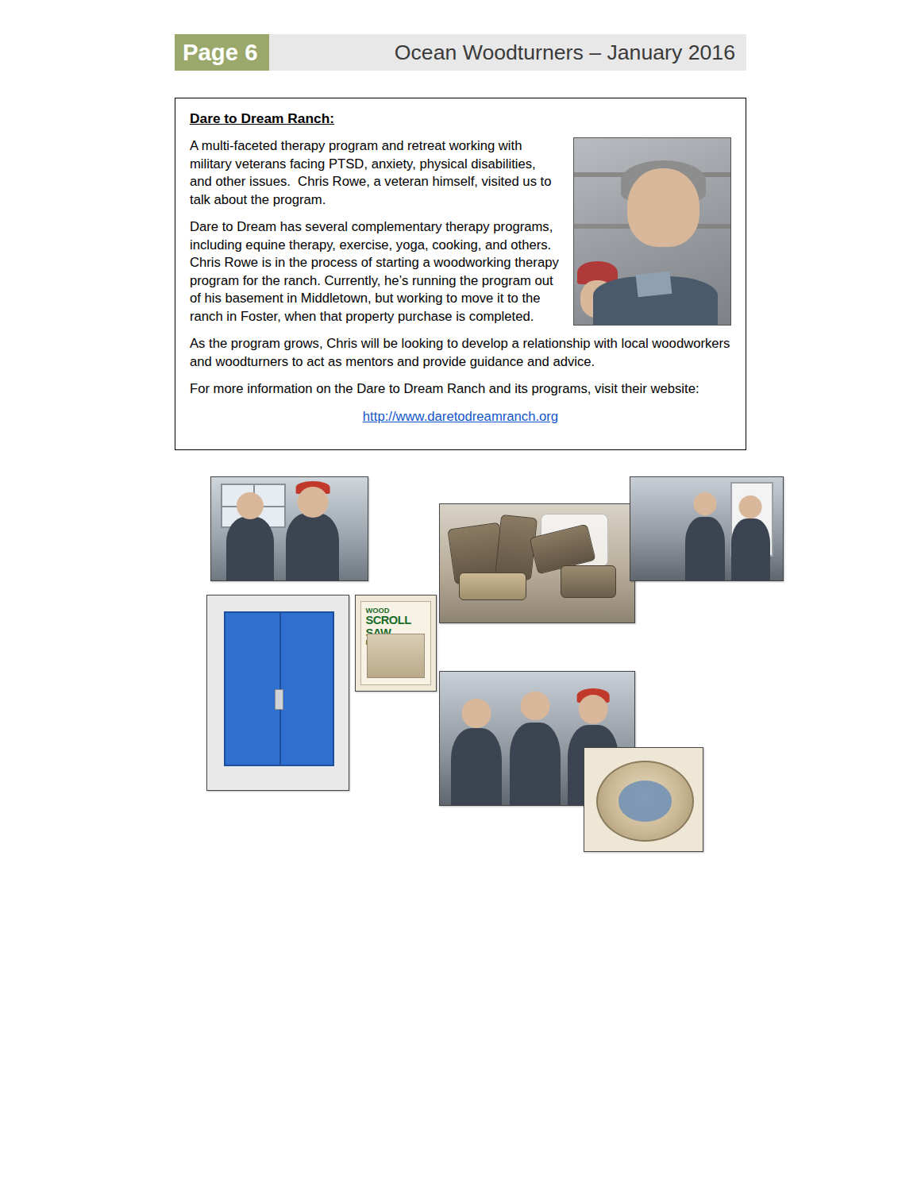Page 6
Ocean Woodturners – January 2016
Dare to Dream Ranch:
A multi-faceted therapy program and retreat working with military veterans facing PTSD, anxiety, physical disabilities, and other issues. Chris Rowe, a veteran himself, visited us to talk about the program.
Dare to Dream has several complementary therapy programs, including equine therapy, exercise, yoga, cooking, and others. Chris Rowe is in the process of starting a woodworking therapy program for the ranch. Currently, he’s running the program out of his basement in Middletown, but working to move it to the ranch in Foster, when that property purchase is completed.
As the program grows, Chris will be looking to develop a relationship with local woodworkers and woodturners to act as mentors and provide guidance and advice.
For more information on the Dare to Dream Ranch and its programs, visit their website:
http://www.daretodreamranch.org
WOODSCROLL SAWPatterns